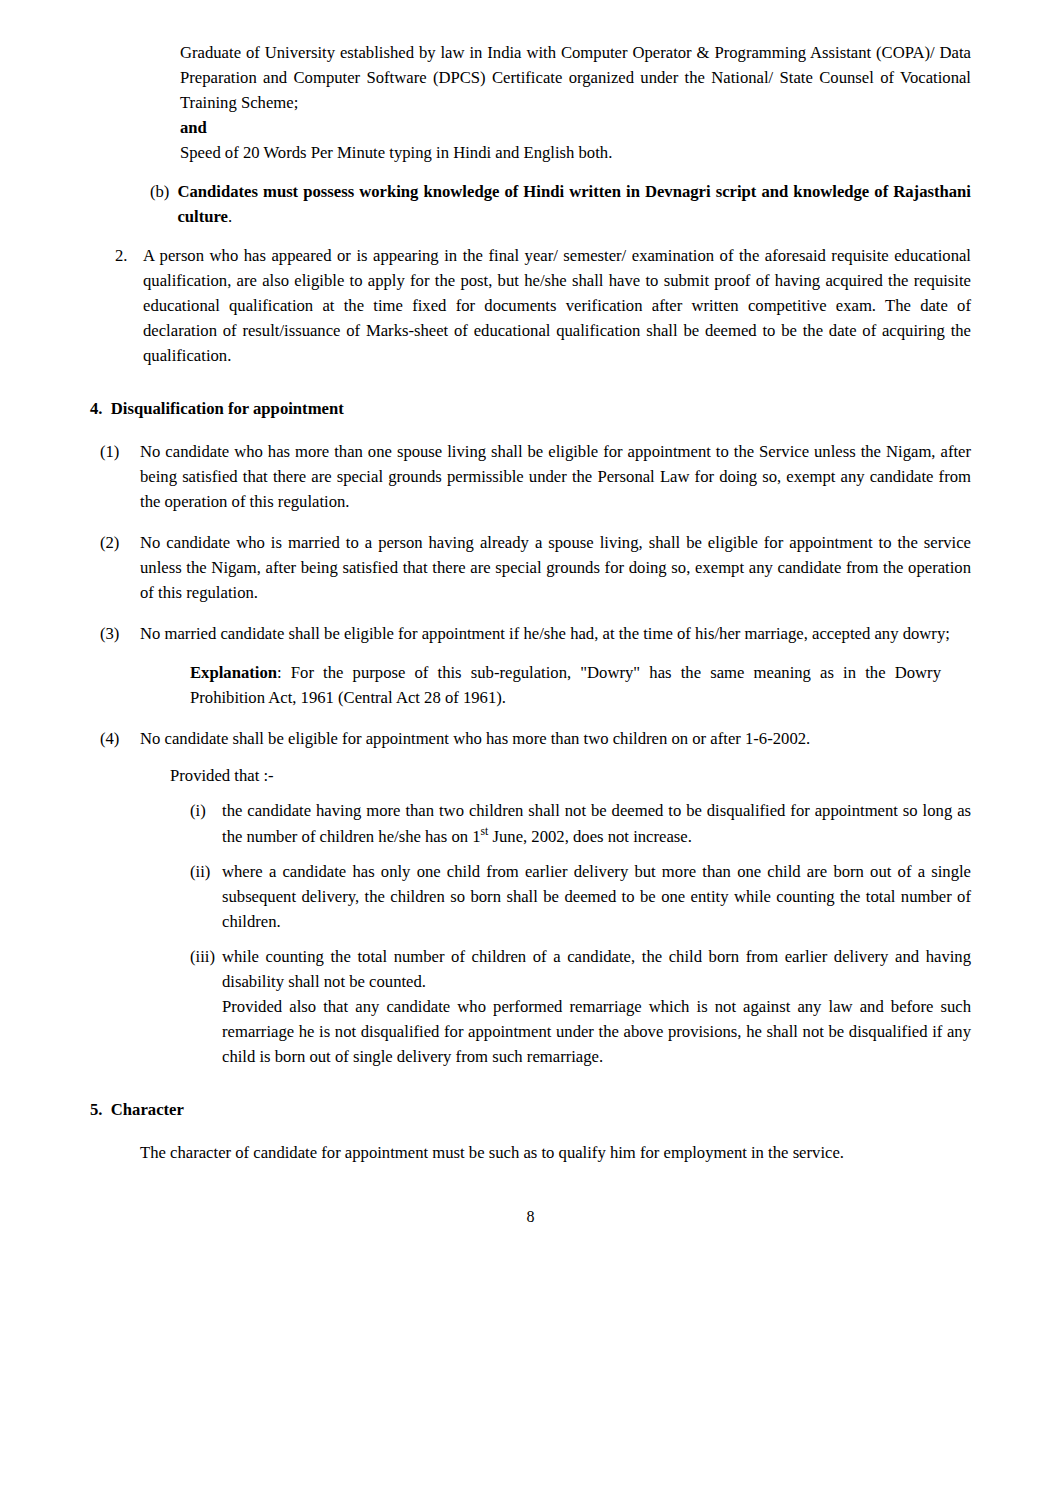Graduate of University established by law in India with Computer Operator & Programming Assistant (COPA)/ Data Preparation and Computer Software (DPCS) Certificate organized under the National/ State Counsel of Vocational Training Scheme;
and
Speed of 20 Words Per Minute typing in Hindi and English both.
(b)
Candidates must possess working knowledge of Hindi written in Devnagri script and knowledge of Rajasthani culture.
2.
A person who has appeared or is appearing in the final year/ semester/ examination of the aforesaid requisite educational qualification, are also eligible to apply for the post, but he/she shall have to submit proof of having acquired the requisite educational qualification at the time fixed for documents verification after written competitive exam. The date of declaration of result/issuance of Marks-sheet of educational qualification shall be deemed to be the date of acquiring the qualification.
4. Disqualification for appointment
(1)
No candidate who has more than one spouse living shall be eligible for appointment to the Service unless the Nigam, after being satisfied that there are special grounds permissible under the Personal Law for doing so, exempt any candidate from the operation of this regulation.
(2)
No candidate who is married to a person having already a spouse living, shall be eligible for appointment to the service unless the Nigam, after being satisfied that there are special grounds for doing so, exempt any candidate from the operation of this regulation.
(3)
No married candidate shall be eligible for appointment if he/she had, at the time of his/her marriage, accepted any dowry;
Explanation: For the purpose of this sub-regulation, "Dowry" has the same meaning as in the Dowry Prohibition Act, 1961 (Central Act 28 of 1961).
(4)
No candidate shall be eligible for appointment who has more than two children on or after 1-6-2002.
Provided that :-
(i)
the candidate having more than two children shall not be deemed to be disqualified for appointment so long as the number of children he/she has on 1st June, 2002, does not increase.
(ii)
where a candidate has only one child from earlier delivery but more than one child are born out of a single subsequent delivery, the children so born shall be deemed to be one entity while counting the total number of children.
(iii)
while counting the total number of children of a candidate, the child born from earlier delivery and having disability shall not be counted.
Provided also that any candidate who performed remarriage which is not against any law and before such remarriage he is not disqualified for appointment under the above provisions, he shall not be disqualified if any child is born out of single delivery from such remarriage.
5. Character
The character of candidate for appointment must be such as to qualify him for employment in the service.
8